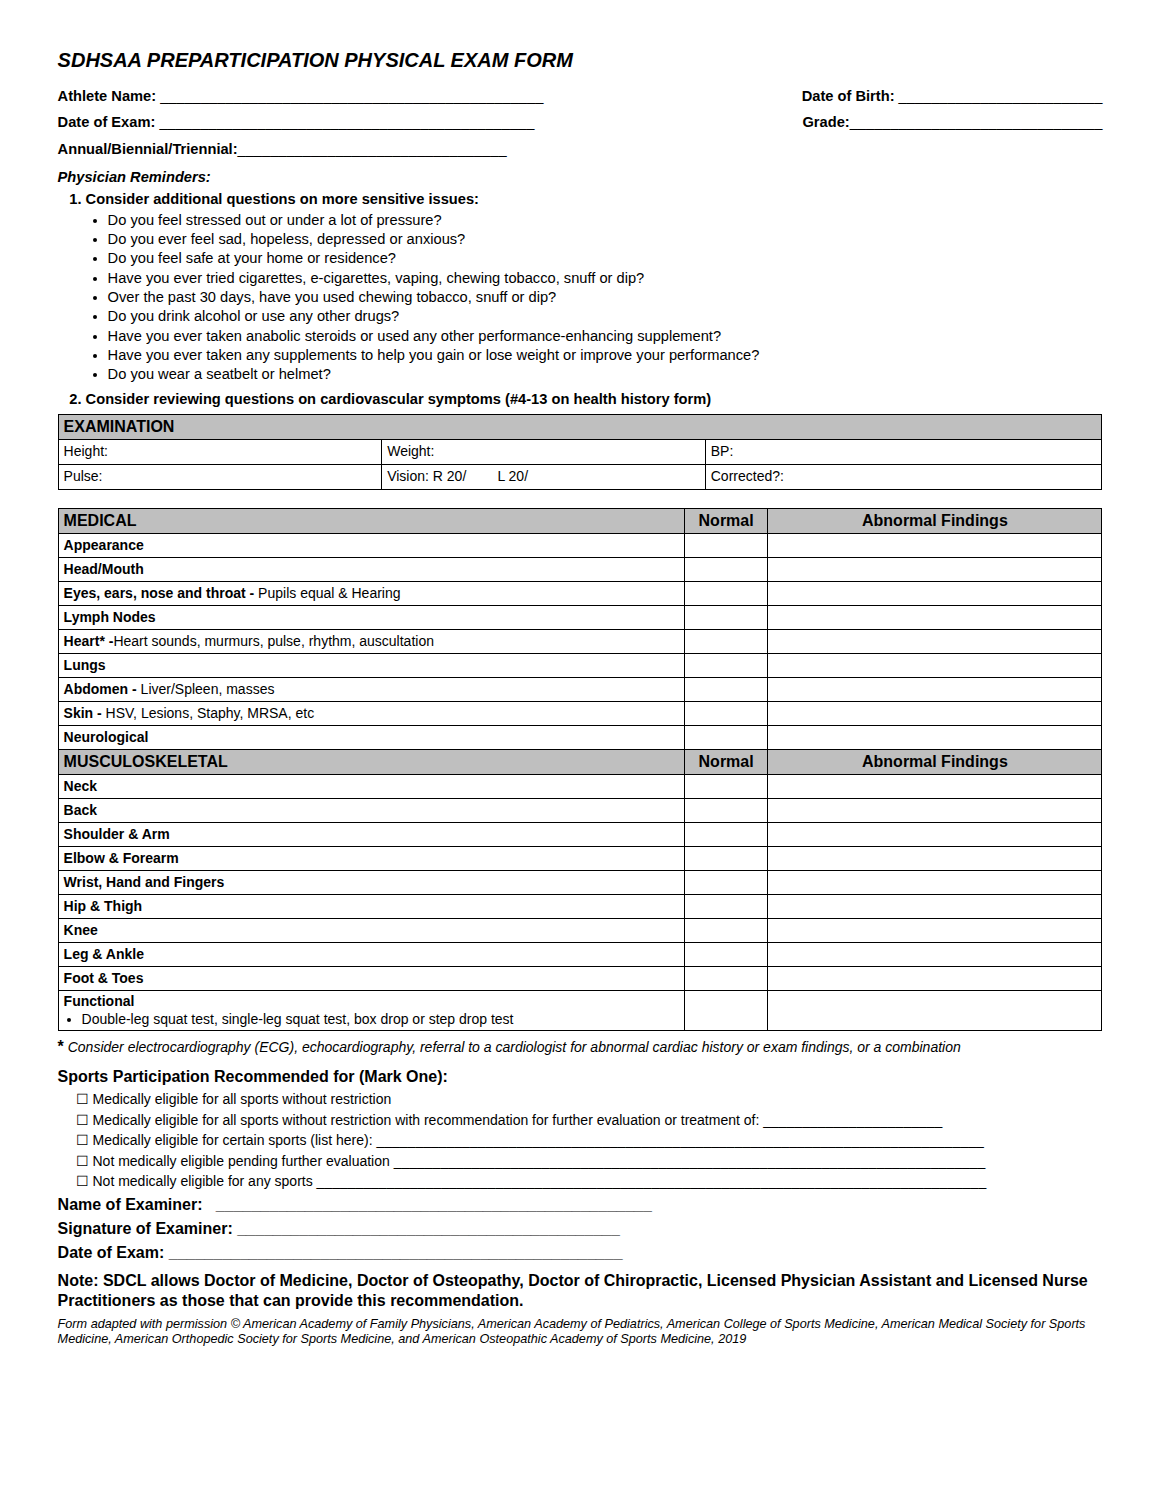SDHSAA PREPARTICIPATION PHYSICAL EXAM FORM
Athlete Name: _______________________________________________
Date of Birth: _________________________
Date of Exam: ______________________________________________
Grade:_______________________________
Annual/Biennial/Triennial:_________________________________
Physician Reminders:
Consider additional questions on more sensitive issues:
Do you feel stressed out or under a lot of pressure?
Do you ever feel sad, hopeless, depressed or anxious?
Do you feel safe at your home or residence?
Have you ever tried cigarettes, e-cigarettes, vaping, chewing tobacco, snuff or dip?
Over the past 30 days, have you used chewing tobacco, snuff or dip?
Do you drink alcohol or use any other drugs?
Have you ever taken anabolic steroids or used any other performance-enhancing supplement?
Have you ever taken any supplements to help you gain or lose weight or improve your performance?
Do you wear a seatbelt or helmet?
Consider reviewing questions on cardiovascular symptoms (#4-13 on health history form)
| EXAMINATION |
| Height: | Weight: | BP: |
| Pulse: | Vision: R 20/ L 20/ | Corrected?: |
| MEDICAL | Normal | Abnormal Findings |
| --- | --- | --- |
| Appearance | | |
| Head/Mouth | | |
| Eyes, ears, nose and throat - Pupils equal & Hearing | | |
| Lymph Nodes | | |
| Heart* - Heart sounds, murmurs, pulse, rhythm, auscultation | | |
| Lungs | | |
| Abdomen - Liver/Spleen, masses | | |
| Skin - HSV, Lesions, Staphy, MRSA, etc | | |
| Neurological | | |
| MUSCULOSKELETAL | Normal | Abnormal Findings |
| Neck | | |
| Back | | |
| Shoulder & Arm | | |
| Elbow & Forearm | | |
| Wrist, Hand and Fingers | | |
| Hip & Thigh | | |
| Knee | | |
| Leg & Ankle | | |
| Foot & Toes | | |
| Functional Double-leg squat test, single-leg squat test, box drop or step drop test | | |
* Consider electrocardiography (ECG), echocardiography, referral to a cardiologist for abnormal cardiac history or exam findings, or a combination
Sports Participation Recommended for (Mark One):
☐ Medically eligible for all sports without restriction
☐ Medically eligible for all sports without restriction with recommendation for further evaluation or treatment of: _______________________
☐ Medically eligible for certain sports (list here): ______________________________________________________________________________
☐ Not medically eligible pending further evaluation ____________________________________________________________________________
☐ Not medically eligible for any sports ______________________________________________________________________________________
Name of Examiner: _________________________________________________
Signature of Examiner: ___________________________________________
Date of Exam: ___________________________________________________
Note: SDCL allows Doctor of Medicine, Doctor of Osteopathy, Doctor of Chiropractic, Licensed Physician Assistant and Licensed Nurse Practitioners as those that can provide this recommendation.
Form adapted with permission © American Academy of Family Physicians, American Academy of Pediatrics, American College of Sports Medicine, American Medical Society for Sports Medicine, American Orthopedic Society for Sports Medicine, and American Osteopathic Academy of Sports Medicine, 2019